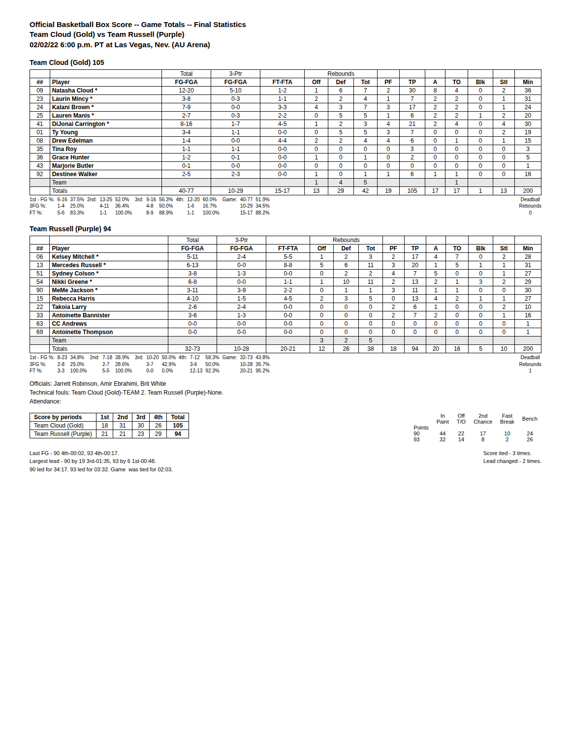Official Basketball Box Score -- Game Totals -- Final Statistics
Team Cloud (Gold) vs Team Russell (Purple)
02/02/22 6:00 p.m. PT at Las Vegas, Nev. (AU Arena)
Team Cloud (Gold) 105
| | | Total | 3-Ptr | | Rebounds | | | | | | | |
| --- | --- | --- | --- | --- | --- | --- | --- | --- | --- | --- | --- | --- |
| ## | Player | FG-FGA | FG-FGA | FT-FTA | Off | Def | Tot | PF | TP | A | TO | Blk | Stl | Min |
| 09 | Natasha Cloud * | 12-20 | 5-10 | 1-2 | 1 | 6 | 7 | 2 | 30 | 8 | 4 | 0 | 2 | 36 |
| 23 | Laurin Mincy * | 3-8 | 0-3 | 1-1 | 2 | 2 | 4 | 1 | 7 | 2 | 2 | 0 | 1 | 31 |
| 24 | Kalani Brown * | 7-9 | 0-0 | 3-3 | 4 | 3 | 7 | 3 | 17 | 2 | 2 | 0 | 1 | 24 |
| 25 | Lauren Manis * | 2-7 | 0-3 | 2-2 | 0 | 5 | 5 | 1 | 6 | 2 | 2 | 1 | 2 | 20 |
| 41 | DiJonai Carrington * | 8-16 | 1-7 | 4-5 | 1 | 2 | 3 | 4 | 21 | 2 | 4 | 0 | 4 | 30 |
| 01 | Ty Young | 3-4 | 1-1 | 0-0 | 0 | 5 | 5 | 3 | 7 | 0 | 0 | 0 | 2 | 19 |
| 08 | Drew Edelman | 1-4 | 0-0 | 4-4 | 2 | 2 | 4 | 4 | 6 | 0 | 1 | 0 | 1 | 15 |
| 35 | Tina Roy | 1-1 | 1-1 | 0-0 | 0 | 0 | 0 | 0 | 3 | 0 | 0 | 0 | 0 | 3 |
| 36 | Grace Hunter | 1-2 | 0-1 | 0-0 | 1 | 0 | 1 | 0 | 2 | 0 | 0 | 0 | 0 | 5 |
| 43 | Marjorie Butler | 0-1 | 0-0 | 0-0 | 0 | 0 | 0 | 0 | 0 | 0 | 0 | 0 | 0 | 1 |
| 92 | Destinee Walker | 2-5 | 2-3 | 0-0 | 1 | 0 | 1 | 1 | 6 | 1 | 1 | 0 | 0 | 16 |
| | Team | | | | 1 | 4 | 5 | | | | 1 | | | |
| | Totals | 40-77 | 10-29 | 15-17 | 13 | 29 | 42 | 19 | 105 | 17 | 17 | 1 | 13 | 200 |
| 1st - FG %: | 6-16 | 37.5% | 2nd: | 13-25 | 52.0% | 3rd: | 9-16 | 56.3% | 4th: | 12-20 | 60.0% | Game: | 40-77 | 51.9% |
| 3FG %: | 1-4 | 25.0% | | 4-11 | 36.4% | | 4-8 | 50.0% | | 1-6 | 16.7% | | 10-29 | 34.5% |
| FT %: | 5-6 | 83.3% | | 1-1 | 100.0% | | 8-9 | 88.9% | | 1-1 | 100.0% | | 15-17 | 88.2% |
Deadball
Rebounds
0
Team Russell (Purple) 94
| | | Total | 3-Ptr | | Rebounds | | | | | | | |
| --- | --- | --- | --- | --- | --- | --- | --- | --- | --- | --- | --- | --- |
| ## | Player | FG-FGA | FG-FGA | FT-FTA | Off | Def | Tot | PF | TP | A | TO | Blk | Stl | Min |
| 06 | Kelsey Mitchell * | 5-11 | 2-4 | 5-5 | 1 | 2 | 3 | 2 | 17 | 4 | 7 | 0 | 2 | 28 |
| 13 | Mercedes Russell * | 6-13 | 0-0 | 8-8 | 5 | 6 | 11 | 3 | 20 | 1 | 5 | 1 | 1 | 31 |
| 51 | Sydney Colson * | 3-8 | 1-3 | 0-0 | 0 | 2 | 2 | 4 | 7 | 5 | 0 | 0 | 1 | 27 |
| 54 | Nikki Greene * | 6-8 | 0-0 | 1-1 | 1 | 10 | 11 | 2 | 13 | 2 | 1 | 3 | 2 | 29 |
| 90 | MeMe Jackson * | 3-11 | 3-9 | 2-2 | 0 | 1 | 1 | 3 | 11 | 1 | 1 | 0 | 0 | 30 |
| 15 | Rebecca Harris | 4-10 | 1-5 | 4-5 | 2 | 3 | 5 | 0 | 13 | 4 | 2 | 1 | 1 | 27 |
| 22 | Takoia Larry | 2-6 | 2-4 | 0-0 | 0 | 0 | 0 | 2 | 6 | 1 | 0 | 0 | 2 | 10 |
| 33 | Antoinette Bannister | 3-6 | 1-3 | 0-0 | 0 | 0 | 0 | 2 | 7 | 2 | 0 | 0 | 1 | 16 |
| 63 | CC Andrews | 0-0 | 0-0 | 0-0 | 0 | 0 | 0 | 0 | 0 | 0 | 0 | 0 | 0 | 1 |
| 69 | Antoinette Thompson | 0-0 | 0-0 | 0-0 | 0 | 0 | 0 | 0 | 0 | 0 | 0 | 0 | 0 | 1 |
| | Team | | | | 3 | 2 | 5 | | | | | | | |
| | Totals | 32-73 | 10-28 | 20-21 | 12 | 26 | 38 | 18 | 94 | 20 | 16 | 5 | 10 | 200 |
| 1st - FG %: | 8-23 | 34.8% | 2nd: | 7-18 | 38.9% | 3rd: | 10-20 | 50.0% | 4th: | 7-12 | 58.3% | Game: | 32-73 | 43.8% |
| 3FG %: | 2-8 | 25.0% | | 2-7 | 28.6% | | 3-7 | 42.9% | | 3-6 | 50.0% | | 10-28 | 35.7% |
| FT %: | 3-3 | 100.0% | | 5-5 | 100.0% | | 0-0 | 0.0% | | 12-13 | 92.3% | | 20-21 | 95.2% |
Deadball
Rebounds
1
Officials: Jarrett Robinson, Amir Ebrahimi, Brit White
Technical fouls: Team Cloud (Gold)-TEAM 2. Team Russell (Purple)-None.
Attendance:
| Score by periods | 1st | 2nd | 3rd | 4th | Total |
| --- | --- | --- | --- | --- | --- |
| Team Cloud (Gold) | 18 | 31 | 30 | 26 | 105 |
| Team Russell (Purple) | 21 | 21 | 23 | 29 | 94 |
| | In Paint | Off T/O | 2nd Chance | Fast Break | Bench |
| --- | --- | --- | --- | --- | --- |
| Points | | | | | |
| 90 | 44 | 22 | 17 | 10 | 24 |
| 93 | 32 | 14 | 8 | 2 | 26 |
Last FG - 90 4th-00:02, 93 4th-00:17.
Largest lead - 90 by 19 3rd-01:35, 93 by 6 1st-00:48.
90 led for 34:17. 93 led for 03:32. Game was tied for 02:03.
Score tied - 3 times.
Lead changed - 2 times.